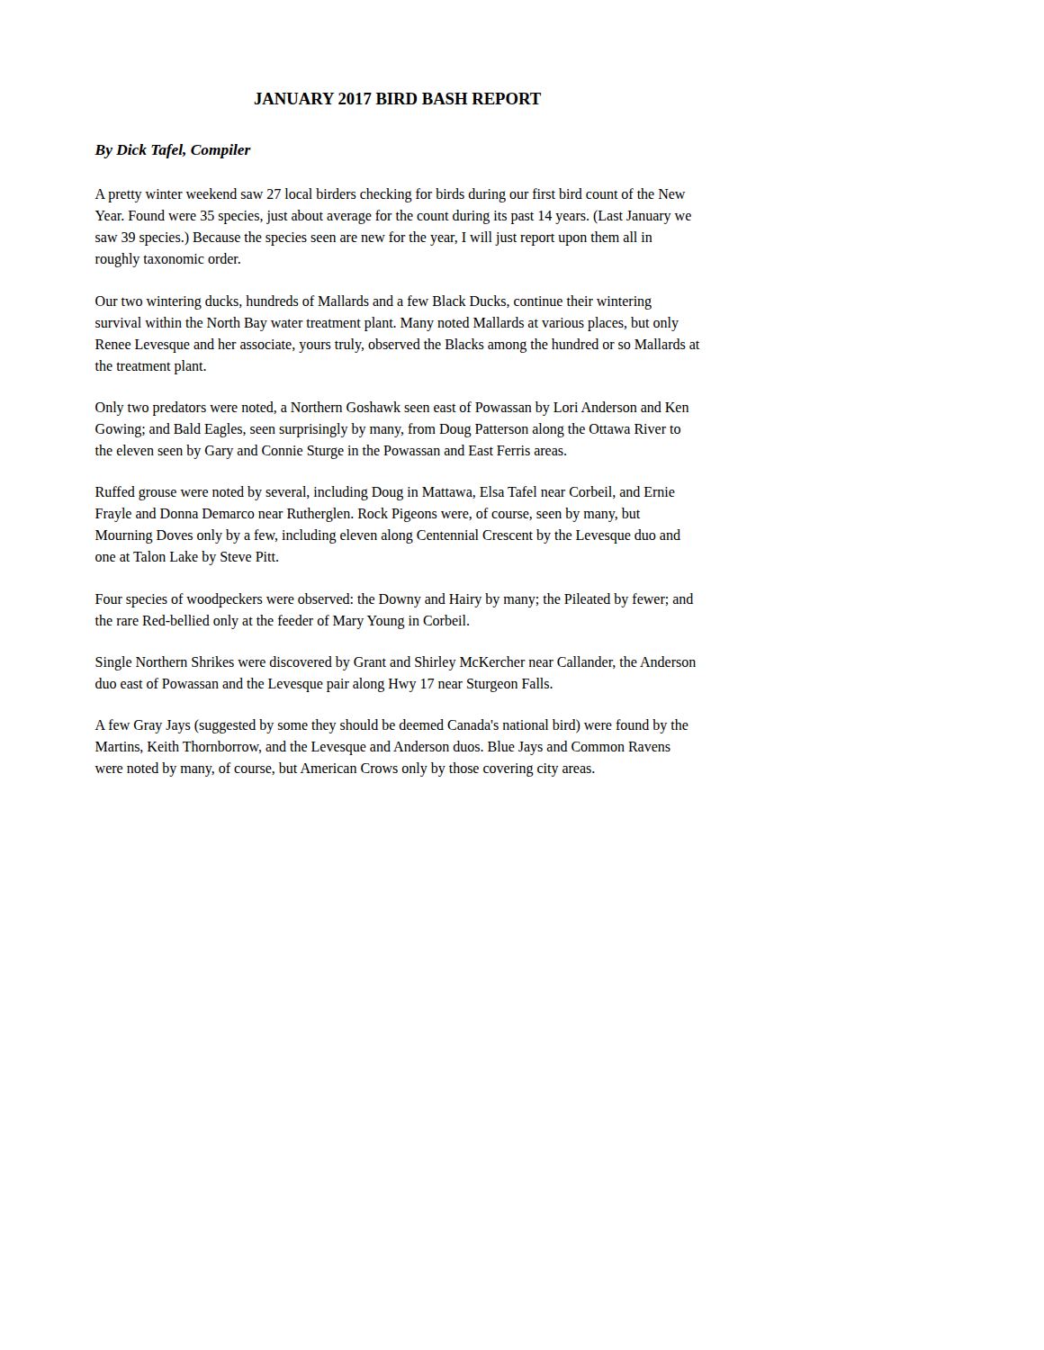JANUARY 2017 BIRD BASH REPORT
By Dick Tafel, Compiler
A pretty winter weekend saw 27 local birders checking for birds during our first bird count of the New Year. Found were 35 species, just about average for the count during its past 14 years. (Last January we saw 39 species.) Because the species seen are new for the year, I will just report upon them all in roughly taxonomic order.
Our two wintering ducks, hundreds of Mallards and a few Black Ducks, continue their wintering survival within the North Bay water treatment plant. Many noted Mallards at various places, but only Renee Levesque and her associate, yours truly, observed the Blacks among the hundred or so Mallards at the treatment plant.
Only two predators were noted, a Northern Goshawk seen east of Powassan by Lori Anderson and Ken Gowing; and Bald Eagles, seen surprisingly by many, from Doug Patterson along the Ottawa River to the eleven seen by Gary and Connie Sturge in the Powassan and East Ferris areas.
Ruffed grouse were noted by several, including Doug in Mattawa, Elsa Tafel near Corbeil, and Ernie Frayle and Donna Demarco near Rutherglen. Rock Pigeons were, of course, seen by many, but Mourning Doves only by a few, including eleven along Centennial Crescent by the Levesque duo and one at Talon Lake by Steve Pitt.
Four species of woodpeckers were observed: the Downy and Hairy by many; the Pileated by fewer; and the rare Red-bellied only at the feeder of Mary Young in Corbeil.
Single Northern Shrikes were discovered by Grant and Shirley McKercher near Callander, the Anderson duo east of Powassan and the Levesque pair along Hwy 17 near Sturgeon Falls.
A few Gray Jays (suggested by some they should be deemed Canada's national bird) were found by the Martins, Keith Thornborrow, and the Levesque and Anderson duos. Blue Jays and Common Ravens were noted by many, of course, but American Crows only by those covering city areas.